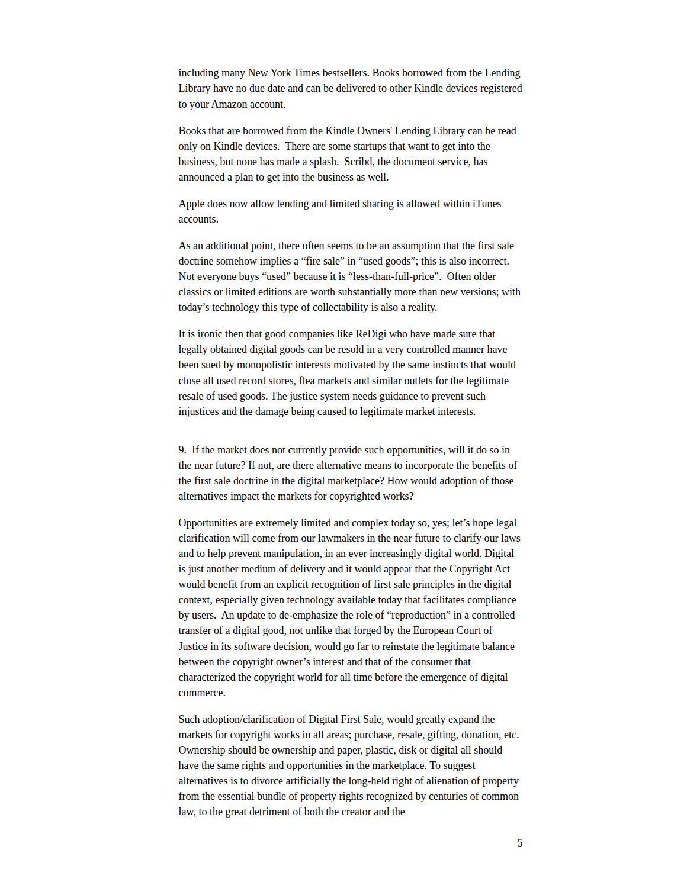including many New York Times bestsellers. Books borrowed from the Lending Library have no due date and can be delivered to other Kindle devices registered to your Amazon account.
Books that are borrowed from the Kindle Owners' Lending Library can be read only on Kindle devices. There are some startups that want to get into the business, but none has made a splash. Scribd, the document service, has announced a plan to get into the business as well.
Apple does now allow lending and limited sharing is allowed within iTunes accounts.
As an additional point, there often seems to be an assumption that the first sale doctrine somehow implies a “fire sale” in “used goods”; this is also incorrect. Not everyone buys “used” because it is “less-than-full-price”. Often older classics or limited editions are worth substantially more than new versions; with today’s technology this type of collectability is also a reality.
It is ironic then that good companies like ReDigi who have made sure that legally obtained digital goods can be resold in a very controlled manner have been sued by monopolistic interests motivated by the same instincts that would close all used record stores, flea markets and similar outlets for the legitimate resale of used goods. The justice system needs guidance to prevent such injustices and the damage being caused to legitimate market interests.
9. If the market does not currently provide such opportunities, will it do so in the near future? If not, are there alternative means to incorporate the benefits of the first sale doctrine in the digital marketplace? How would adoption of those alternatives impact the markets for copyrighted works?
Opportunities are extremely limited and complex today so, yes; let’s hope legal clarification will come from our lawmakers in the near future to clarify our laws and to help prevent manipulation, in an ever increasingly digital world. Digital is just another medium of delivery and it would appear that the Copyright Act would benefit from an explicit recognition of first sale principles in the digital context, especially given technology available today that facilitates compliance by users. An update to de-emphasize the role of “reproduction” in a controlled transfer of a digital good, not unlike that forged by the European Court of Justice in its software decision, would go far to reinstate the legitimate balance between the copyright owner’s interest and that of the consumer that characterized the copyright world for all time before the emergence of digital commerce.
Such adoption/clarification of Digital First Sale, would greatly expand the markets for copyright works in all areas; purchase, resale, gifting, donation, etc. Ownership should be ownership and paper, plastic, disk or digital all should have the same rights and opportunities in the marketplace. To suggest alternatives is to divorce artificially the long-held right of alienation of property from the essential bundle of property rights recognized by centuries of common law, to the great detriment of both the creator and the
5